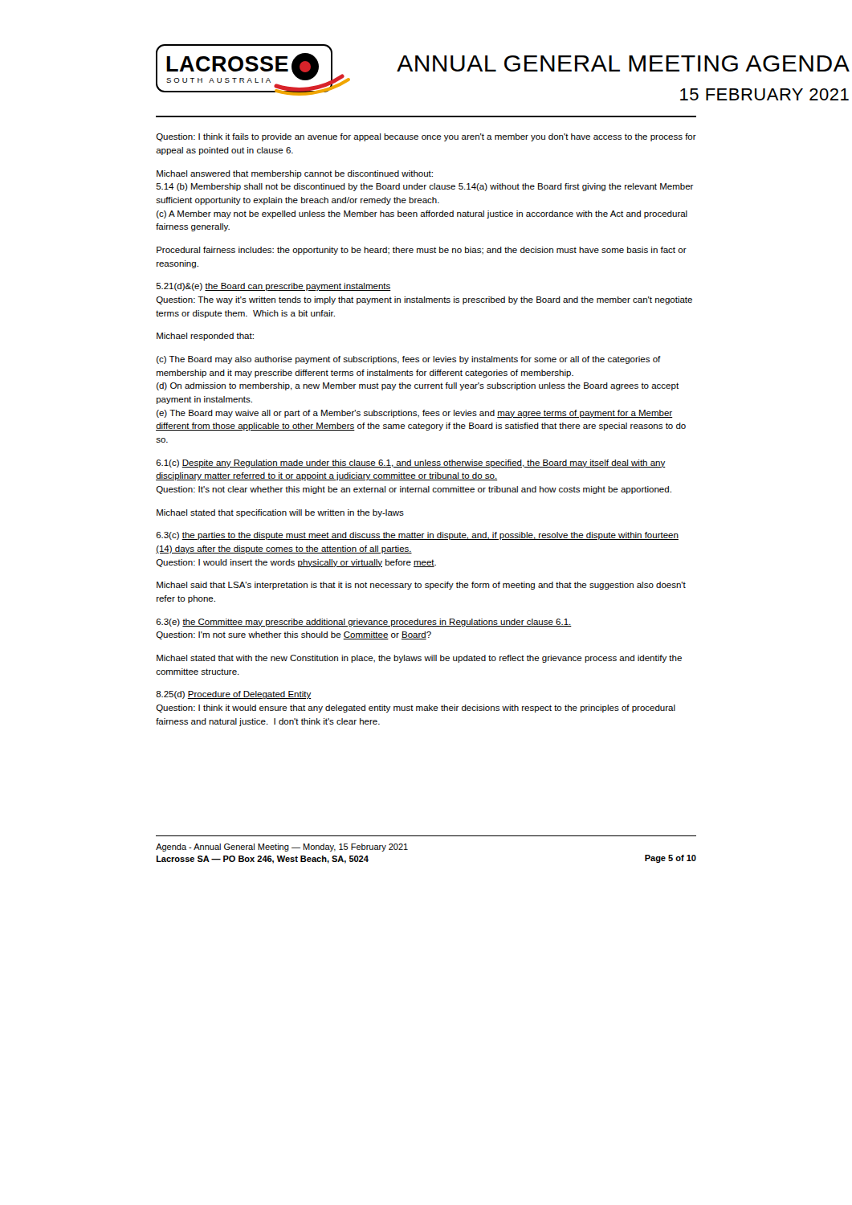LACROSSE SOUTH AUSTRALIA
ANNUAL GENERAL MEETING AGENDA
15 FEBRUARY 2021
Question: I think it fails to provide an avenue for appeal because once you aren't a member you don't have access to the process for appeal as pointed out in clause 6.
Michael answered that membership cannot be discontinued without:
5.14 (b) Membership shall not be discontinued by the Board under clause 5.14(a) without the Board first giving the relevant Member sufficient opportunity to explain the breach and/or remedy the breach.
(c) A Member may not be expelled unless the Member has been afforded natural justice in accordance with the Act and procedural fairness generally.
Procedural fairness includes: the opportunity to be heard; there must be no bias; and the decision must have some basis in fact or reasoning.
5.21(d)&(e) the Board can prescribe payment instalments
Question: The way it's written tends to imply that payment in instalments is prescribed by the Board and the member can't negotiate terms or dispute them. Which is a bit unfair.
Michael responded that:
(c) The Board may also authorise payment of subscriptions, fees or levies by instalments for some or all of the categories of membership and it may prescribe different terms of instalments for different categories of membership.
(d) On admission to membership, a new Member must pay the current full year's subscription unless the Board agrees to accept payment in instalments.
(e) The Board may waive all or part of a Member's subscriptions, fees or levies and may agree terms of payment for a Member different from those applicable to other Members of the same category if the Board is satisfied that there are special reasons to do so.
6.1(c) Despite any Regulation made under this clause 6.1, and unless otherwise specified, the Board may itself deal with any disciplinary matter referred to it or appoint a judiciary committee or tribunal to do so.
Question: It's not clear whether this might be an external or internal committee or tribunal and how costs might be apportioned.
Michael stated that specification will be written in the by-laws
6.3(c) the parties to the dispute must meet and discuss the matter in dispute, and, if possible, resolve the dispute within fourteen (14) days after the dispute comes to the attention of all parties.
Question: I would insert the words physically or virtually before meet.
Michael said that LSA's interpretation is that it is not necessary to specify the form of meeting and that the suggestion also doesn't refer to phone.
6.3(e) the Committee may prescribe additional grievance procedures in Regulations under clause 6.1.
Question: I'm not sure whether this should be Committee or Board?
Michael stated that with the new Constitution in place, the bylaws will be updated to reflect the grievance process and identify the committee structure.
8.25(d) Procedure of Delegated Entity
Question: I think it would ensure that any delegated entity must make their decisions with respect to the principles of procedural fairness and natural justice. I don't think it's clear here.
Agenda - Annual General Meeting — Monday, 15 February 2021
Lacrosse SA — PO Box 246, West Beach, SA, 5024
Page 5 of 10